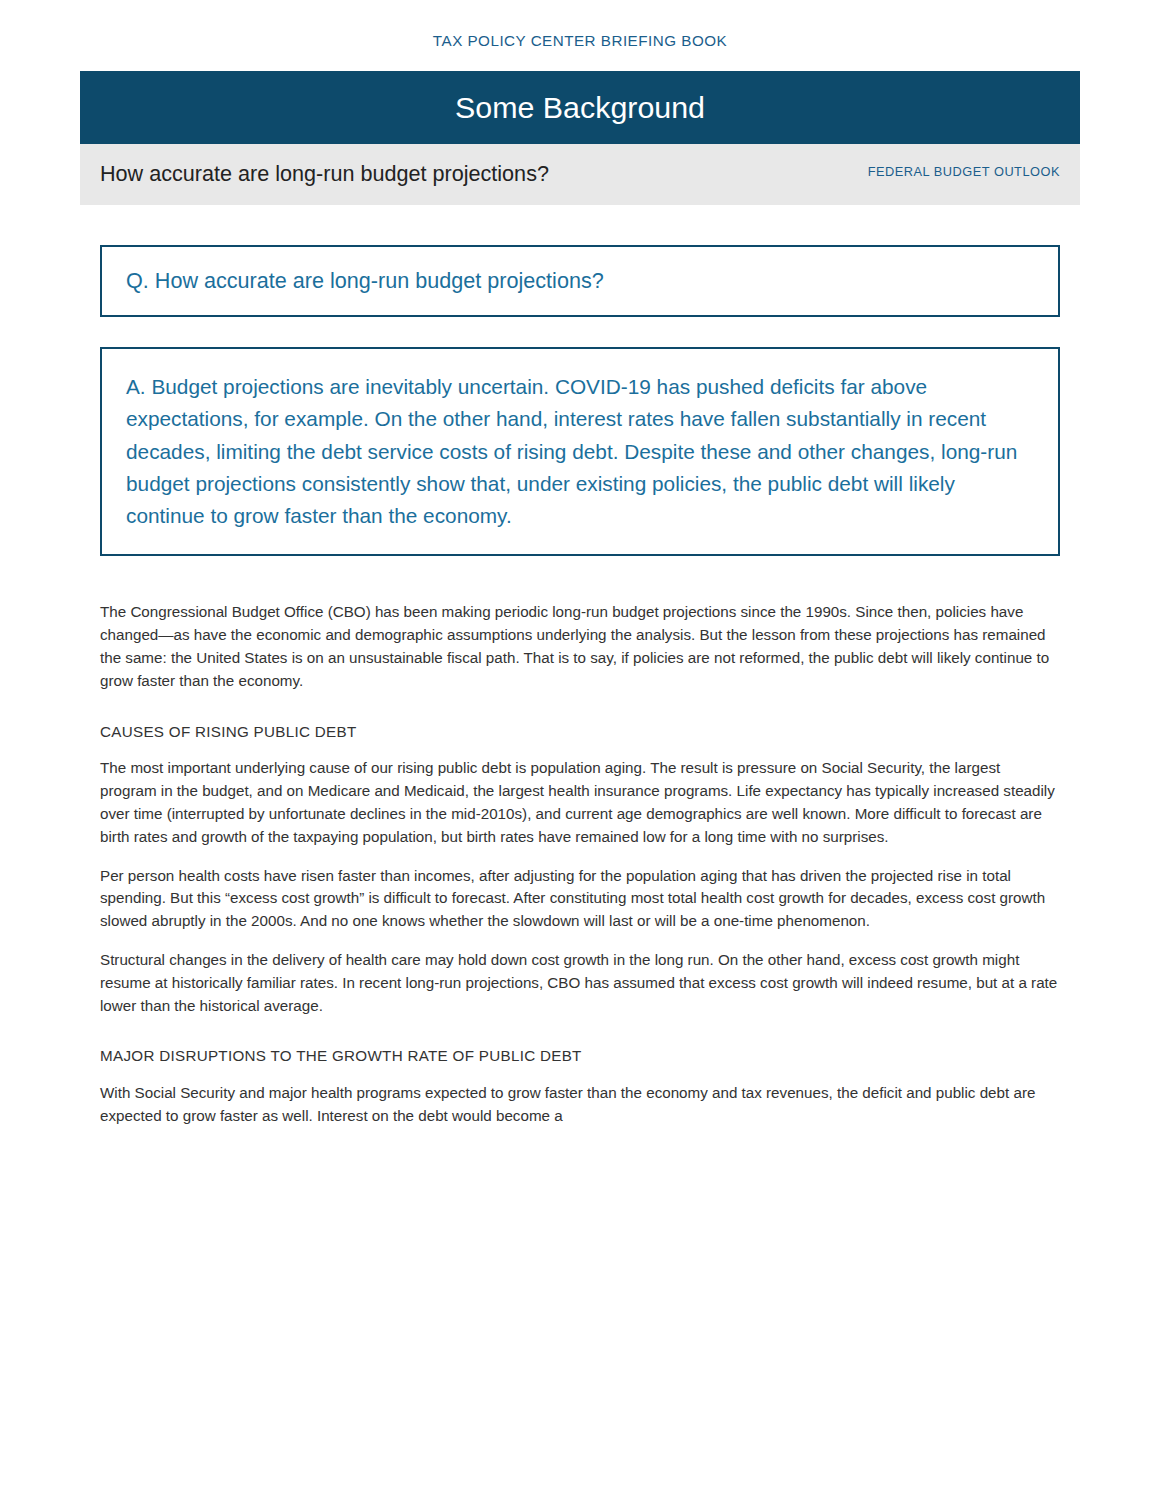TAX POLICY CENTER BRIEFING BOOK
Some Background
How accurate are long-run budget projections?
FEDERAL BUDGET OUTLOOK
Q. How accurate are long-run budget projections?
A. Budget projections are inevitably uncertain. COVID-19 has pushed deficits far above expectations, for example. On the other hand, interest rates have fallen substantially in recent decades, limiting the debt service costs of rising debt. Despite these and other changes, long-run budget projections consistently show that, under existing policies, the public debt will likely continue to grow faster than the economy.
The Congressional Budget Office (CBO) has been making periodic long-run budget projections since the 1990s. Since then, policies have changed—as have the economic and demographic assumptions underlying the analysis. But the lesson from these projections has remained the same: the United States is on an unsustainable fiscal path. That is to say, if policies are not reformed, the public debt will likely continue to grow faster than the economy.
CAUSES OF RISING PUBLIC DEBT
The most important underlying cause of our rising public debt is population aging. The result is pressure on Social Security, the largest program in the budget, and on Medicare and Medicaid, the largest health insurance programs. Life expectancy has typically increased steadily over time (interrupted by unfortunate declines in the mid-2010s), and current age demographics are well known. More difficult to forecast are birth rates and growth of the taxpaying population, but birth rates have remained low for a long time with no surprises.
Per person health costs have risen faster than incomes, after adjusting for the population aging that has driven the projected rise in total spending. But this “excess cost growth” is difficult to forecast. After constituting most total health cost growth for decades, excess cost growth slowed abruptly in the 2000s. And no one knows whether the slowdown will last or will be a one-time phenomenon.
Structural changes in the delivery of health care may hold down cost growth in the long run. On the other hand, excess cost growth might resume at historically familiar rates. In recent long-run projections, CBO has assumed that excess cost growth will indeed resume, but at a rate lower than the historical average.
MAJOR DISRUPTIONS TO THE GROWTH RATE OF PUBLIC DEBT
With Social Security and major health programs expected to grow faster than the economy and tax revenues, the deficit and public debt are expected to grow faster as well. Interest on the debt would become a